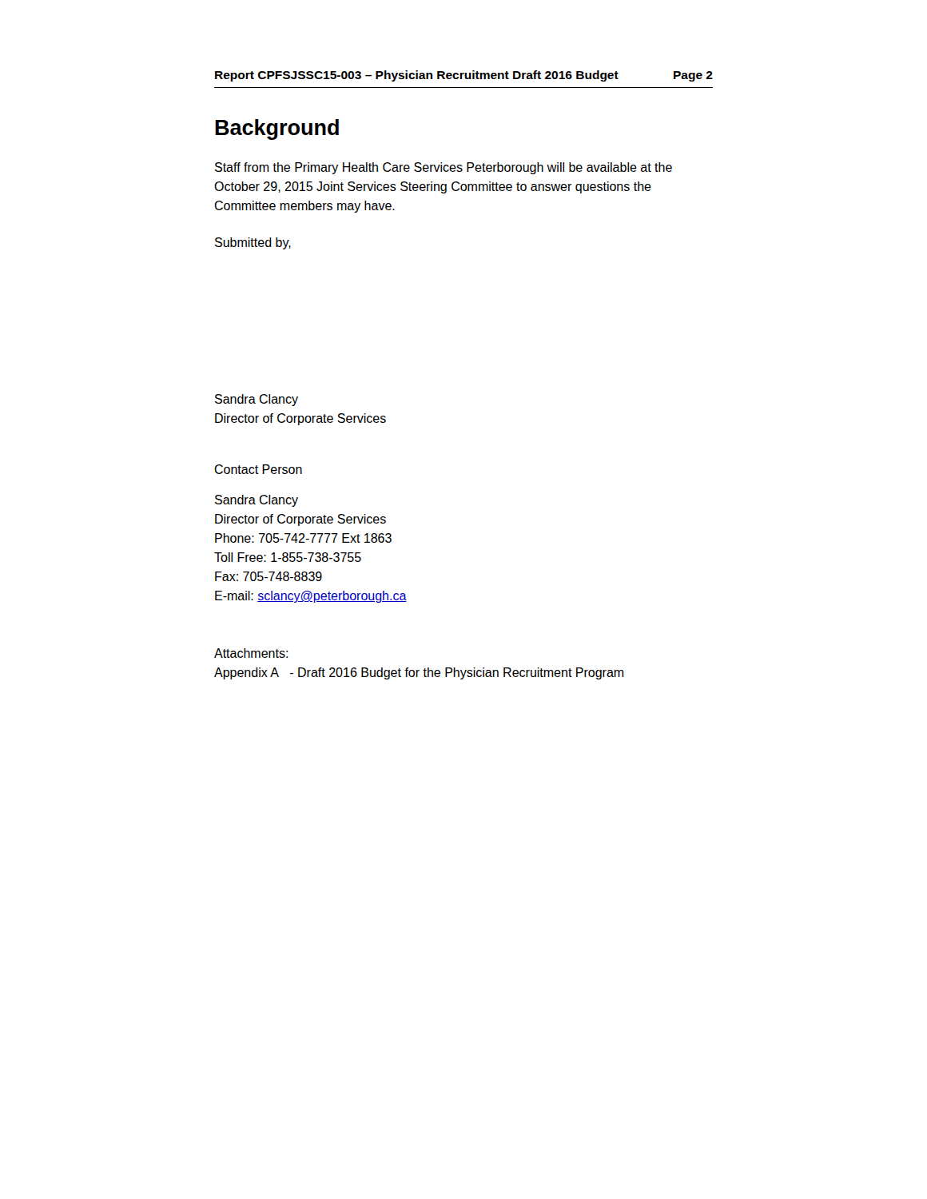Report CPFSJSSC15-003 – Physician Recruitment Draft 2016 Budget Page 2
Background
Staff from the Primary Health Care Services Peterborough will be available at the October 29, 2015 Joint Services Steering Committee to answer questions the Committee members may have.
Submitted by,
Sandra Clancy
Director of Corporate Services
Contact Person
Sandra Clancy
Director of Corporate Services
Phone: 705-742-7777 Ext 1863
Toll Free: 1-855-738-3755
Fax: 705-748-8839
E-mail: sclancy@peterborough.ca
Attachments:
Appendix A - Draft 2016 Budget for the Physician Recruitment Program